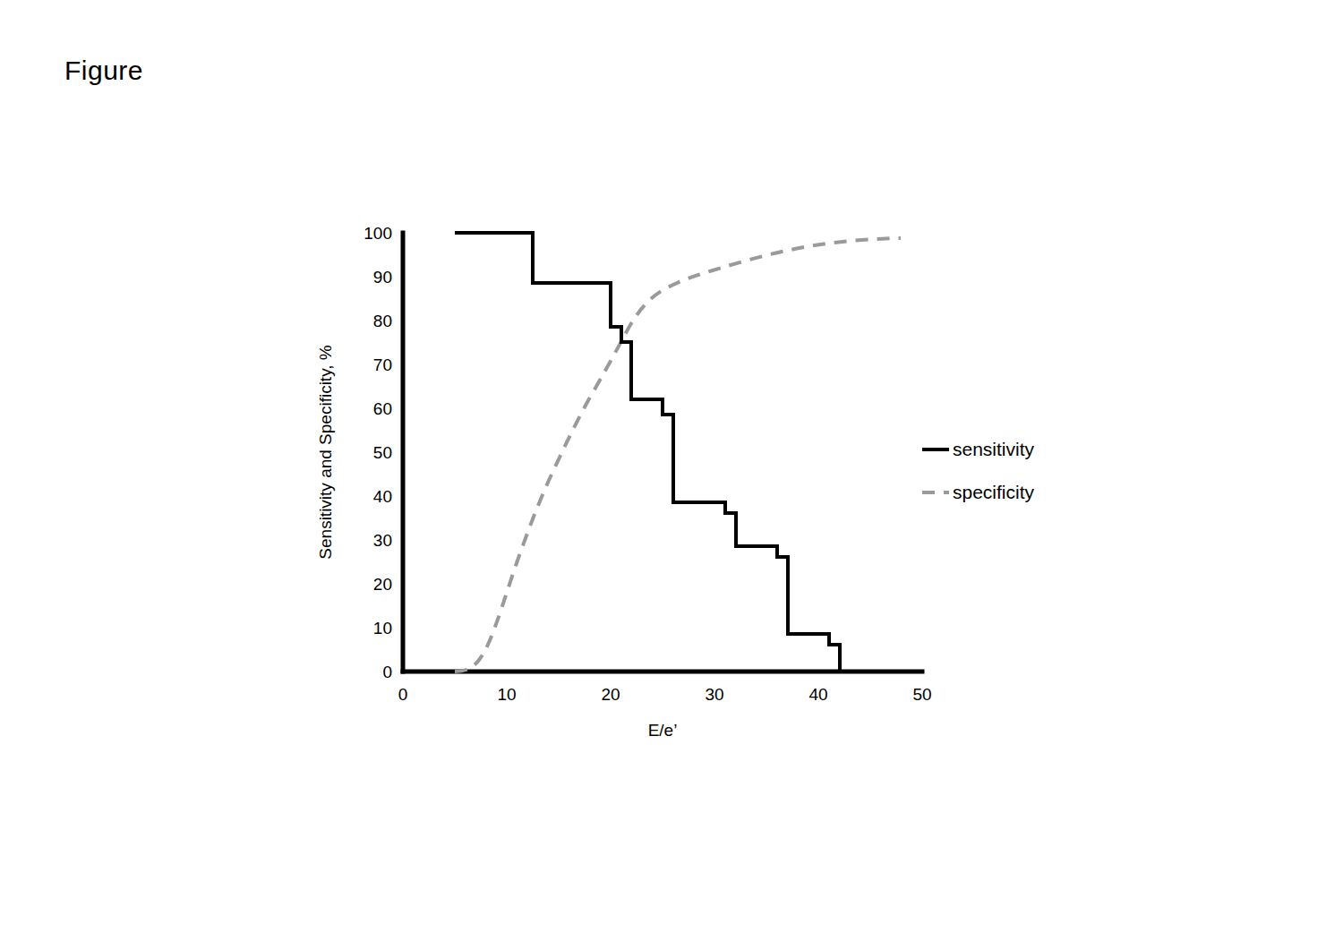Figure
Sensitivity and specificity as a function of E/e' Line chart: sensitivity (solid black) decreases in steps from 100% to 0% as E/e' increases from about 5 to 45; specificity (dashed grey) increases from 0% near E/e' 5 to nearly 100% by E/e' 45. Plot area mapping: x: E/e' 0 -> 120 px, 50 -> 700 px (11.6 px per unit) y: 0% -> 520 px, 100% -> 30 px (4.9 px per percent) 100 90 80 70 60 50 40 30 20 10 0 0 10 20 30 40 50 E/e’ Sensitivity and Specificity, % sensitivity specificity